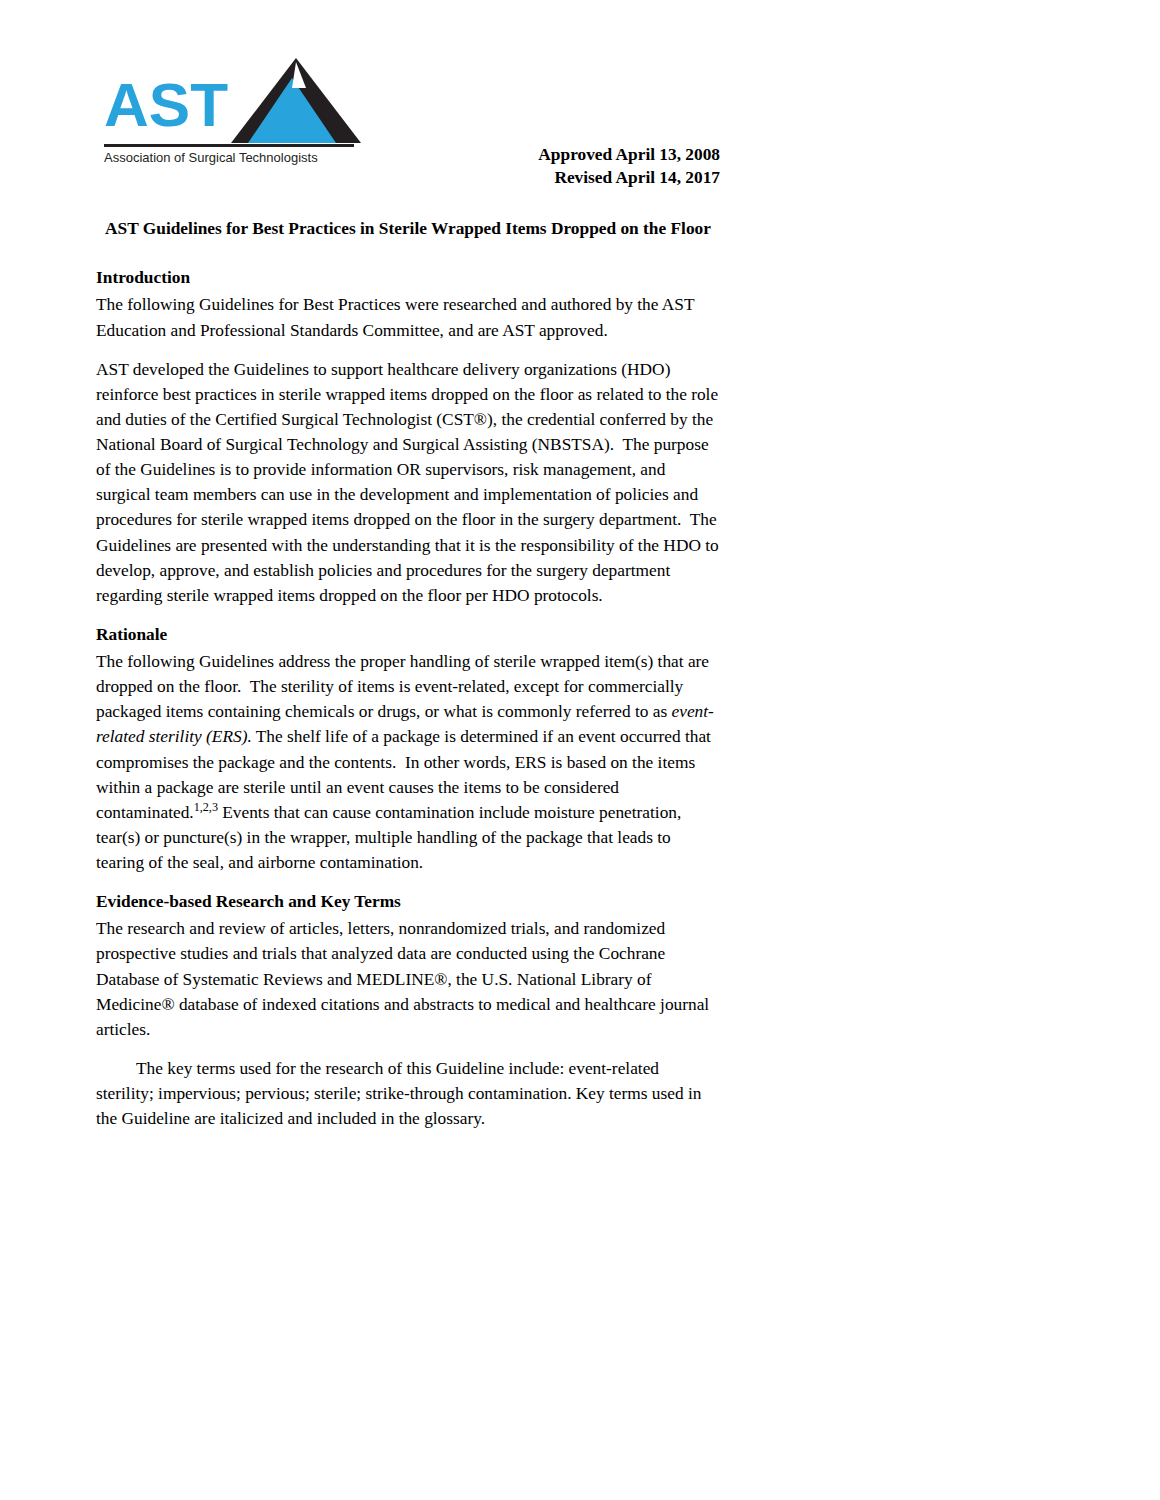AST Association of Surgical Technologists
Approved April 13, 2008
Revised April 14, 2017
AST Guidelines for Best Practices in Sterile Wrapped Items Dropped on the Floor
Introduction
The following Guidelines for Best Practices were researched and authored by the AST Education and Professional Standards Committee, and are AST approved.
AST developed the Guidelines to support healthcare delivery organizations (HDO) reinforce best practices in sterile wrapped items dropped on the floor as related to the role and duties of the Certified Surgical Technologist (CST®), the credential conferred by the National Board of Surgical Technology and Surgical Assisting (NBSTSA). The purpose of the Guidelines is to provide information OR supervisors, risk management, and surgical team members can use in the development and implementation of policies and procedures for sterile wrapped items dropped on the floor in the surgery department. The Guidelines are presented with the understanding that it is the responsibility of the HDO to develop, approve, and establish policies and procedures for the surgery department regarding sterile wrapped items dropped on the floor per HDO protocols.
Rationale
The following Guidelines address the proper handling of sterile wrapped item(s) that are dropped on the floor. The sterility of items is event-related, except for commercially packaged items containing chemicals or drugs, or what is commonly referred to as event-related sterility (ERS). The shelf life of a package is determined if an event occurred that compromises the package and the contents. In other words, ERS is based on the items within a package are sterile until an event causes the items to be considered contaminated.1,2,3 Events that can cause contamination include moisture penetration, tear(s) or puncture(s) in the wrapper, multiple handling of the package that leads to tearing of the seal, and airborne contamination.
Evidence-based Research and Key Terms
The research and review of articles, letters, nonrandomized trials, and randomized prospective studies and trials that analyzed data are conducted using the Cochrane Database of Systematic Reviews and MEDLINE®, the U.S. National Library of Medicine® database of indexed citations and abstracts to medical and healthcare journal articles.
The key terms used for the research of this Guideline include: event-related sterility; impervious; pervious; sterile; strike-through contamination. Key terms used in the Guideline are italicized and included in the glossary.